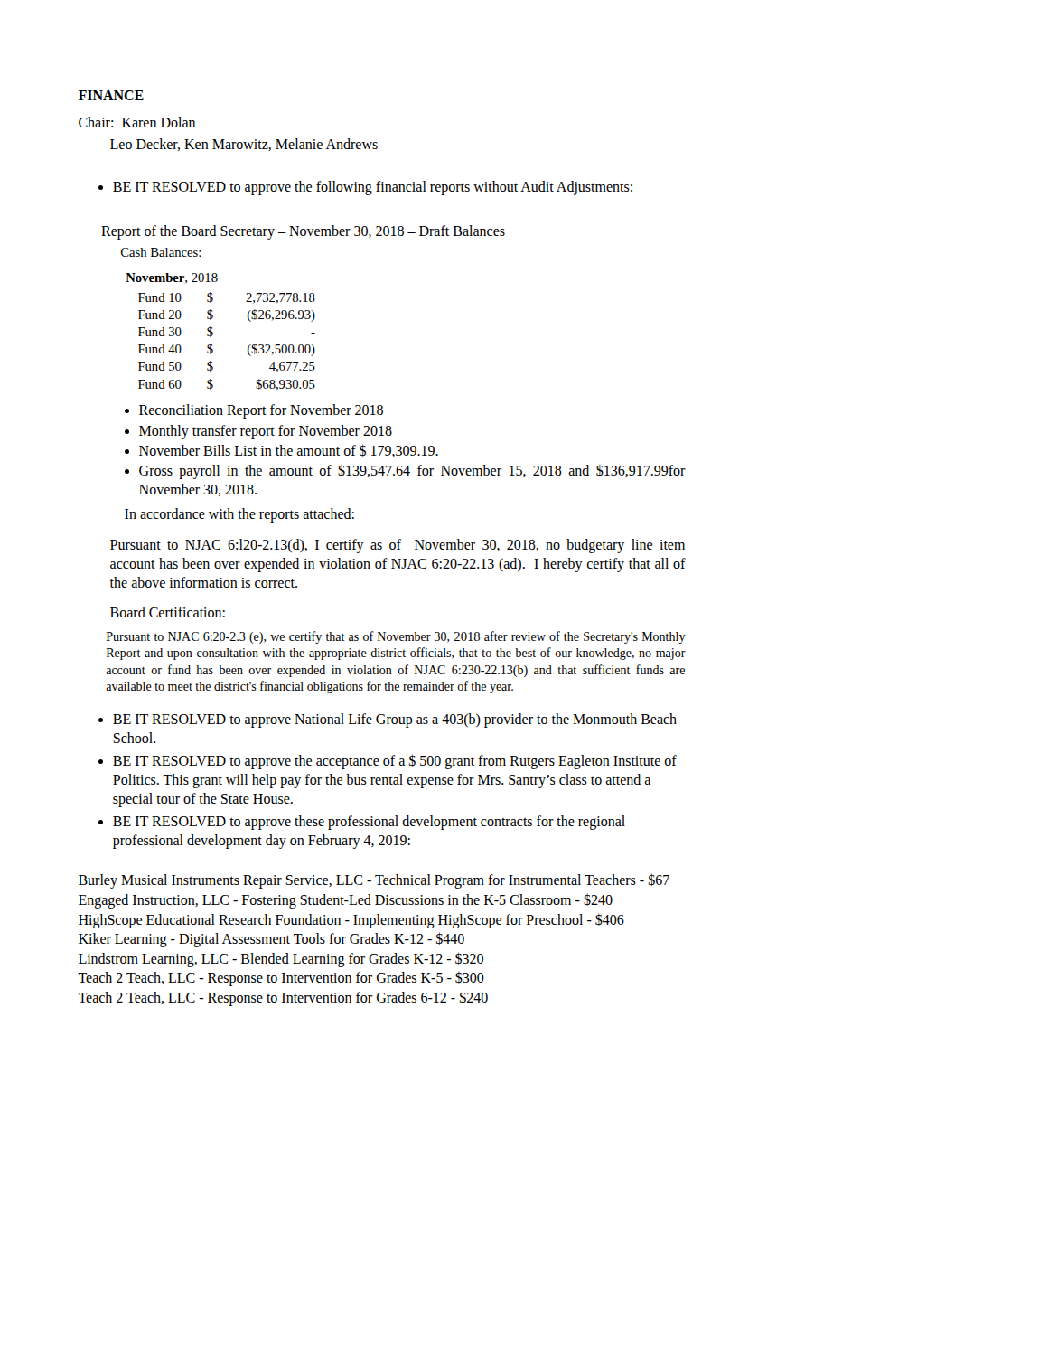FINANCE
Chair: Karen Dolan
Leo Decker, Ken Marowitz, Melanie Andrews
BE IT RESOLVED to approve the following financial reports without Audit Adjustments:
Report of the Board Secretary – November 30, 2018 – Draft Balances
Cash Balances:
November, 2018
| Fund 10 | $ | 2,732,778.18 |
| Fund 20 | $ | ($26,296.93) |
| Fund 30 | $ | - |
| Fund 40 | $ | ($32,500.00) |
| Fund 50 | $ | 4,677.25 |
| Fund 60 | $ | $68,930.05 |
Reconciliation Report for November 2018
Monthly transfer report for November 2018
November Bills List in the amount of $ 179,309.19.
Gross payroll in the amount of $139,547.64 for November 15, 2018 and $136,917.99for November 30, 2018.
In accordance with the reports attached:
Pursuant to NJAC 6:l20-2.13(d), I certify as of November 30, 2018, no budgetary line item account has been over expended in violation of NJAC 6:20-22.13 (ad). I hereby certify that all of the above information is correct.
Board Certification:
Pursuant to NJAC 6:20-2.3 (e), we certify that as of November 30, 2018 after review of the Secretary's Monthly Report and upon consultation with the appropriate district officials, that to the best of our knowledge, no major account or fund has been over expended in violation of NJAC 6:230-22.13(b) and that sufficient funds are available to meet the district's financial obligations for the remainder of the year.
BE IT RESOLVED to approve National Life Group as a 403(b) provider to the Monmouth Beach School.
BE IT RESOLVED to approve the acceptance of a $ 500 grant from Rutgers Eagleton Institute of Politics. This grant will help pay for the bus rental expense for Mrs. Santry’s class to attend a special tour of the State House.
BE IT RESOLVED to approve these professional development contracts for the regional professional development day on February 4, 2019:
Burley Musical Instruments Repair Service, LLC - Technical Program for Instrumental Teachers - $67
Engaged Instruction, LLC - Fostering Student-Led Discussions in the K-5 Classroom - $240
HighScope Educational Research Foundation - Implementing HighScope for Preschool - $406
Kiker Learning - Digital Assessment Tools for Grades K-12 - $440
Lindstrom Learning, LLC - Blended Learning for Grades K-12 - $320
Teach 2 Teach, LLC - Response to Intervention for Grades K-5 - $300
Teach 2 Teach, LLC - Response to Intervention for Grades 6-12 - $240